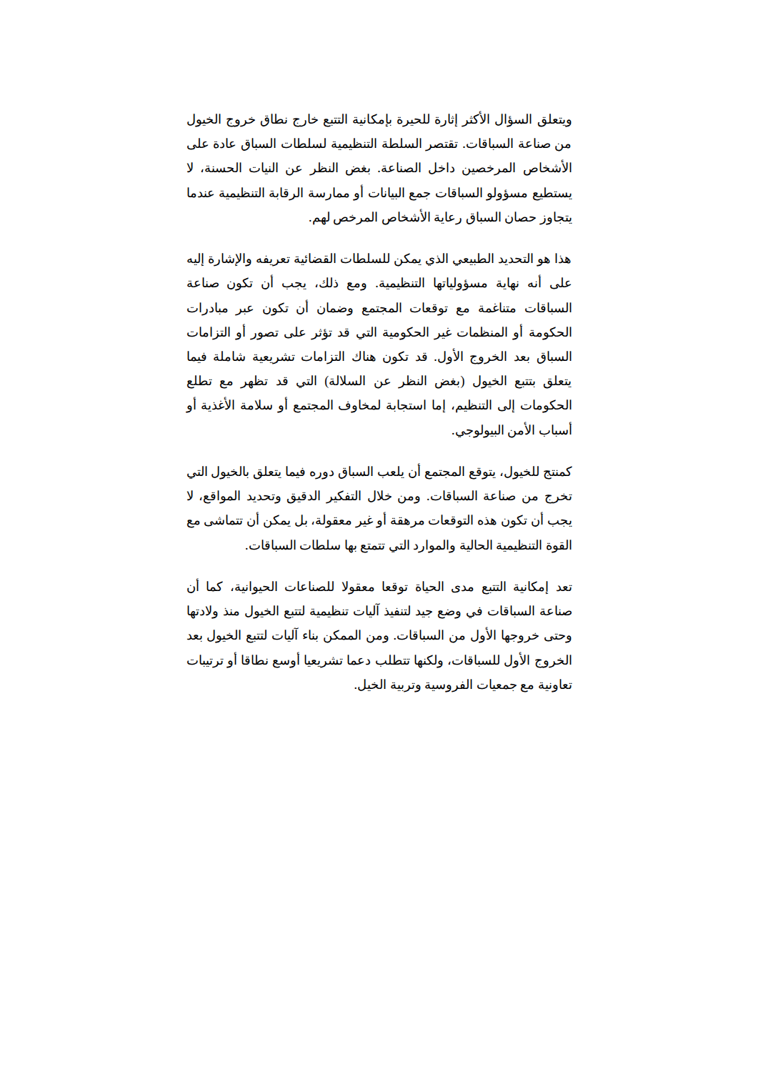ويتعلق السؤال الأكثر إثارة للحيرة بإمكانية التتبع خارج نطاق خروج الخيول من صناعة السباقات. تقتصر السلطة التنظيمية لسلطات السباق عادة على الأشخاص المرخصين داخل الصناعة. بغض النظر عن النيات الحسنة، لا يستطيع مسؤولو السباقات جمع البيانات أو ممارسة الرقابة التنظيمية عندما يتجاوز حصان السباق رعاية الأشخاص المرخص لهم.
هذا هو التحديد الطبيعي الذي يمكن للسلطات القضائية تعريفه والإشارة إليه على أنه نهاية مسؤولياتها التنظيمية. ومع ذلك، يجب أن تكون صناعة السباقات متناغمة مع توقعات المجتمع وضمان أن تكون عبر مبادرات الحكومة أو المنظمات غير الحكومية التي قد تؤثر على تصور أو التزامات السباق بعد الخروج الأول. قد تكون هناك التزامات تشريعية شاملة فيما يتعلق بتتبع الخيول (بغض النظر عن السلالة) التي قد تظهر مع تطلع الحكومات إلى التنظيم، إما استجابة لمخاوف المجتمع أو سلامة الأغذية أو أسباب الأمن البيولوجي.
كمنتج للخيول، يتوقع المجتمع أن يلعب السباق دوره فيما يتعلق بالخيول التي تخرج من صناعة السباقات. ومن خلال التفكير الدقيق وتحديد المواقع، لا يجب أن تكون هذه التوقعات مرهقة أو غير معقولة، بل يمكن أن تتماشى مع القوة التنظيمية الحالية والموارد التي تتمتع بها سلطات السباقات.
تعد إمكانية التتبع مدى الحياة توقعا معقولا للصناعات الحيوانية، كما أن صناعة السباقات في وضع جيد لتنفيذ آليات تنظيمية لتتبع الخيول منذ ولادتها وحتى خروجها الأول من السباقات. ومن الممكن بناء آليات لتتبع الخيول بعد الخروج الأول للسباقات، ولكنها تتطلب دعما تشريعيا أوسع نطاقا أو ترتيبات تعاونية مع جمعيات الفروسية وتربية الخيل.